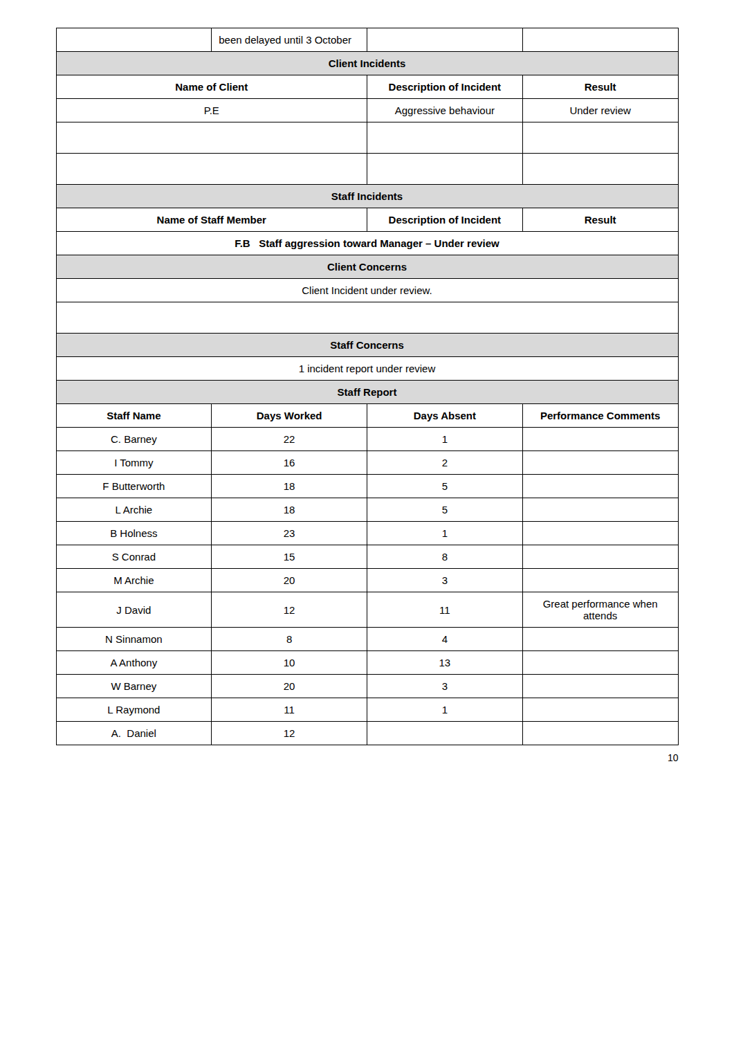| | been delayed until 3 October | | |
| Client Incidents |
| Name of Client | Description of Incident | Result |
| P.E | Aggressive behaviour | Under review |
| Staff Incidents |
| Name of Staff Member | Description of Incident | Result |
| F.B Staff aggression toward Manager – Under review |
| Client Concerns |
| Client Incident under review. |
| Staff Concerns |
| 1 incident report under review |
| Staff Report |
| Staff Name | Days Worked | Days Absent | Performance Comments |
| C. Barney | 22 | 1 | |
| I Tommy | 16 | 2 | |
| F Butterworth | 18 | 5 | |
| L Archie | 18 | 5 | |
| B Holness | 23 | 1 | |
| S Conrad | 15 | 8 | |
| M Archie | 20 | 3 | |
| J David | 12 | 11 | Great performance when attends |
| N Sinnamon | 8 | 4 | |
| A Anthony | 10 | 13 | |
| W Barney | 20 | 3 | |
| L Raymond | 11 | 1 | |
| A. Daniel | 12 | | |
10